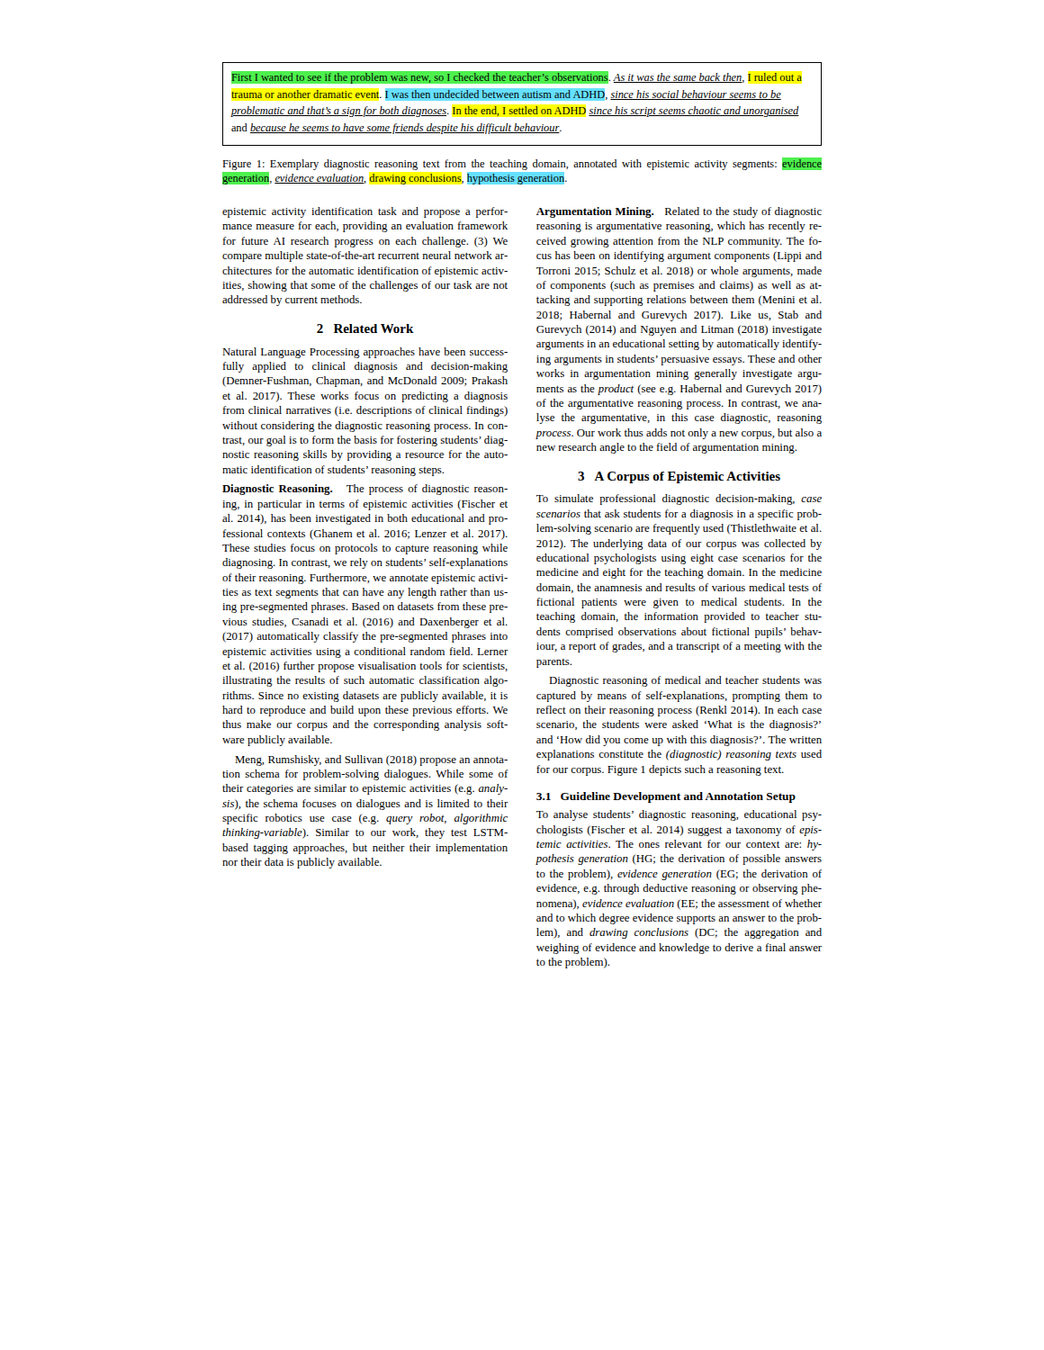First I wanted to see if the problem was new, so I checked the teacher’s observations. As it was the same back then, I ruled out a trauma or another dramatic event. I was then undecided between autism and ADHD, since his social behaviour seems to be problematic and that’s a sign for both diagnoses. In the end, I settled on ADHD since his script seems chaotic and unorganised and because he seems to have some friends despite his difficult behaviour.
Figure 1: Exemplary diagnostic reasoning text from the teaching domain, annotated with epistemic activity segments: evidence generation, evidence evaluation, drawing conclusions, hypothesis generation.
epistemic activity identification task and propose a performance measure for each, providing an evaluation framework for future AI research progress on each challenge. (3) We compare multiple state-of-the-art recurrent neural network architectures for the automatic identification of epistemic activities, showing that some of the challenges of our task are not addressed by current methods.
2 Related Work
Natural Language Processing approaches have been successfully applied to clinical diagnosis and decision-making (Demner-Fushman, Chapman, and McDonald 2009; Prakash et al. 2017). These works focus on predicting a diagnosis from clinical narratives (i.e. descriptions of clinical findings) without considering the diagnostic reasoning process. In contrast, our goal is to form the basis for fostering students’ diagnostic reasoning skills by providing a resource for the automatic identification of students’ reasoning steps.
Diagnostic Reasoning. The process of diagnostic reasoning, in particular in terms of epistemic activities (Fischer et al. 2014), has been investigated in both educational and professional contexts (Ghanem et al. 2016; Lenzer et al. 2017). These studies focus on protocols to capture reasoning while diagnosing. In contrast, we rely on students’ self-explanations of their reasoning. Furthermore, we annotate epistemic activities as text segments that can have any length rather than using pre-segmented phrases. Based on datasets from these previous studies, Csanadi et al. (2016) and Daxenberger et al. (2017) automatically classify the pre-segmented phrases into epistemic activities using a conditional random field. Lerner et al. (2016) further propose visualisation tools for scientists, illustrating the results of such automatic classification algorithms. Since no existing datasets are publicly available, it is hard to reproduce and build upon these previous efforts. We thus make our corpus and the corresponding analysis software publicly available.
Meng, Rumshisky, and Sullivan (2018) propose an annotation schema for problem-solving dialogues. While some of their categories are similar to epistemic activities (e.g. analysis), the schema focuses on dialogues and is limited to their specific robotics use case (e.g. query robot, algorithmic thinking-variable). Similar to our work, they test LSTM-based tagging approaches, but neither their implementation nor their data is publicly available.
Argumentation Mining. Related to the study of diagnostic reasoning is argumentative reasoning, which has recently received growing attention from the NLP community. The focus has been on identifying argument components (Lippi and Torroni 2015; Schulz et al. 2018) or whole arguments, made of components (such as premises and claims) as well as attacking and supporting relations between them (Menini et al. 2018; Habernal and Gurevych 2017). Like us, Stab and Gurevych (2014) and Nguyen and Litman (2018) investigate arguments in an educational setting by automatically identifying arguments in students’ persuasive essays. These and other works in argumentation mining generally investigate arguments as the product (see e.g. Habernal and Gurevych 2017) of the argumentative reasoning process. In contrast, we analyse the argumentative, in this case diagnostic, reasoning process. Our work thus adds not only a new corpus, but also a new research angle to the field of argumentation mining.
3 A Corpus of Epistemic Activities
To simulate professional diagnostic decision-making, case scenarios that ask students for a diagnosis in a specific problem-solving scenario are frequently used (Thistlethwaite et al. 2012). The underlying data of our corpus was collected by educational psychologists using eight case scenarios for the medicine and eight for the teaching domain. In the medicine domain, the anamnesis and results of various medical tests of fictional patients were given to medical students. In the teaching domain, the information provided to teacher students comprised observations about fictional pupils’ behaviour, a report of grades, and a transcript of a meeting with the parents.
Diagnostic reasoning of medical and teacher students was captured by means of self-explanations, prompting them to reflect on their reasoning process (Renkl 2014). In each case scenario, the students were asked ‘What is the diagnosis?’ and ‘How did you come up with this diagnosis?’. The written explanations constitute the (diagnostic) reasoning texts used for our corpus. Figure 1 depicts such a reasoning text.
3.1 Guideline Development and Annotation Setup
To analyse students’ diagnostic reasoning, educational psychologists (Fischer et al. 2014) suggest a taxonomy of epistemic activities. The ones relevant for our context are: hypothesis generation (HG; the derivation of possible answers to the problem), evidence generation (EG; the derivation of evidence, e.g. through deductive reasoning or observing phenomena), evidence evaluation (EE; the assessment of whether and to which degree evidence supports an answer to the problem), and drawing conclusions (DC; the aggregation and weighing of evidence and knowledge to derive a final answer to the problem).